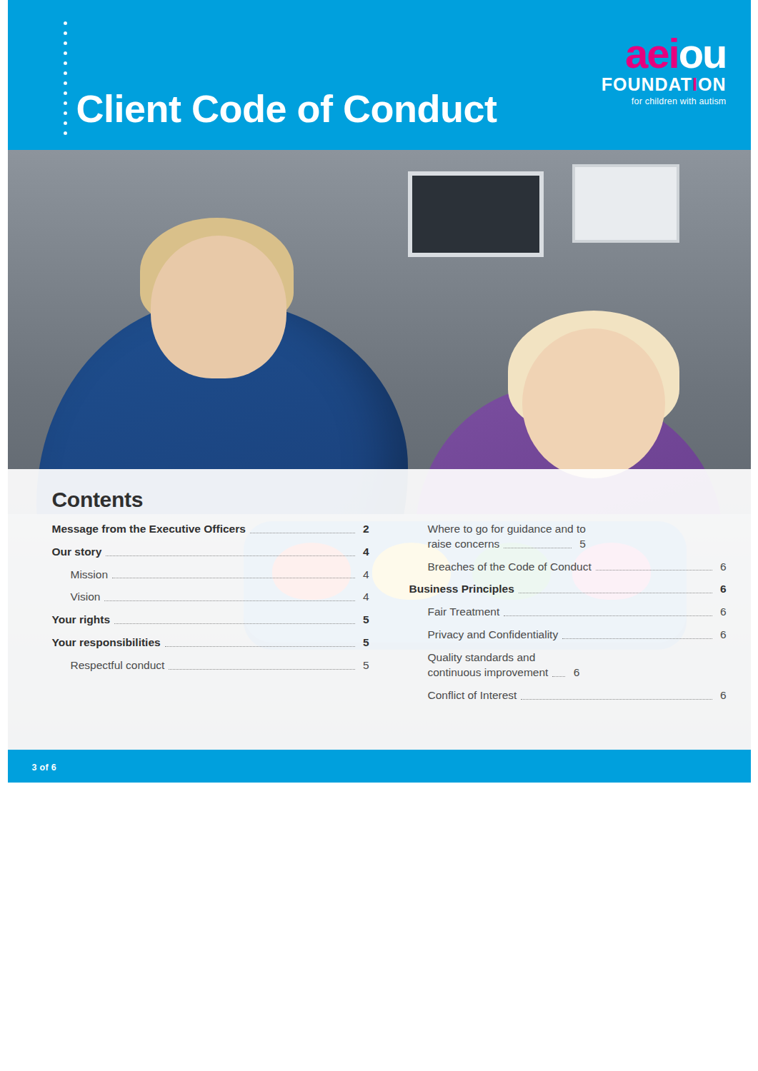Client Code of Conduct
aeiou
FOUNDATION
for children with autism
Contents
Message from the Executive Officers 2
Our story 4
Mission 4
Vision 4
Your rights 5
Your responsibilities 5
Respectful conduct 5
Where to go for guidance and to raise concerns 5
Breaches of the Code of Conduct 6
Business Principles 6
Fair Treatment 6
Privacy and Confidentiality 6
Quality standards and continuous improvement 6
Conflict of Interest 6
3 of 6